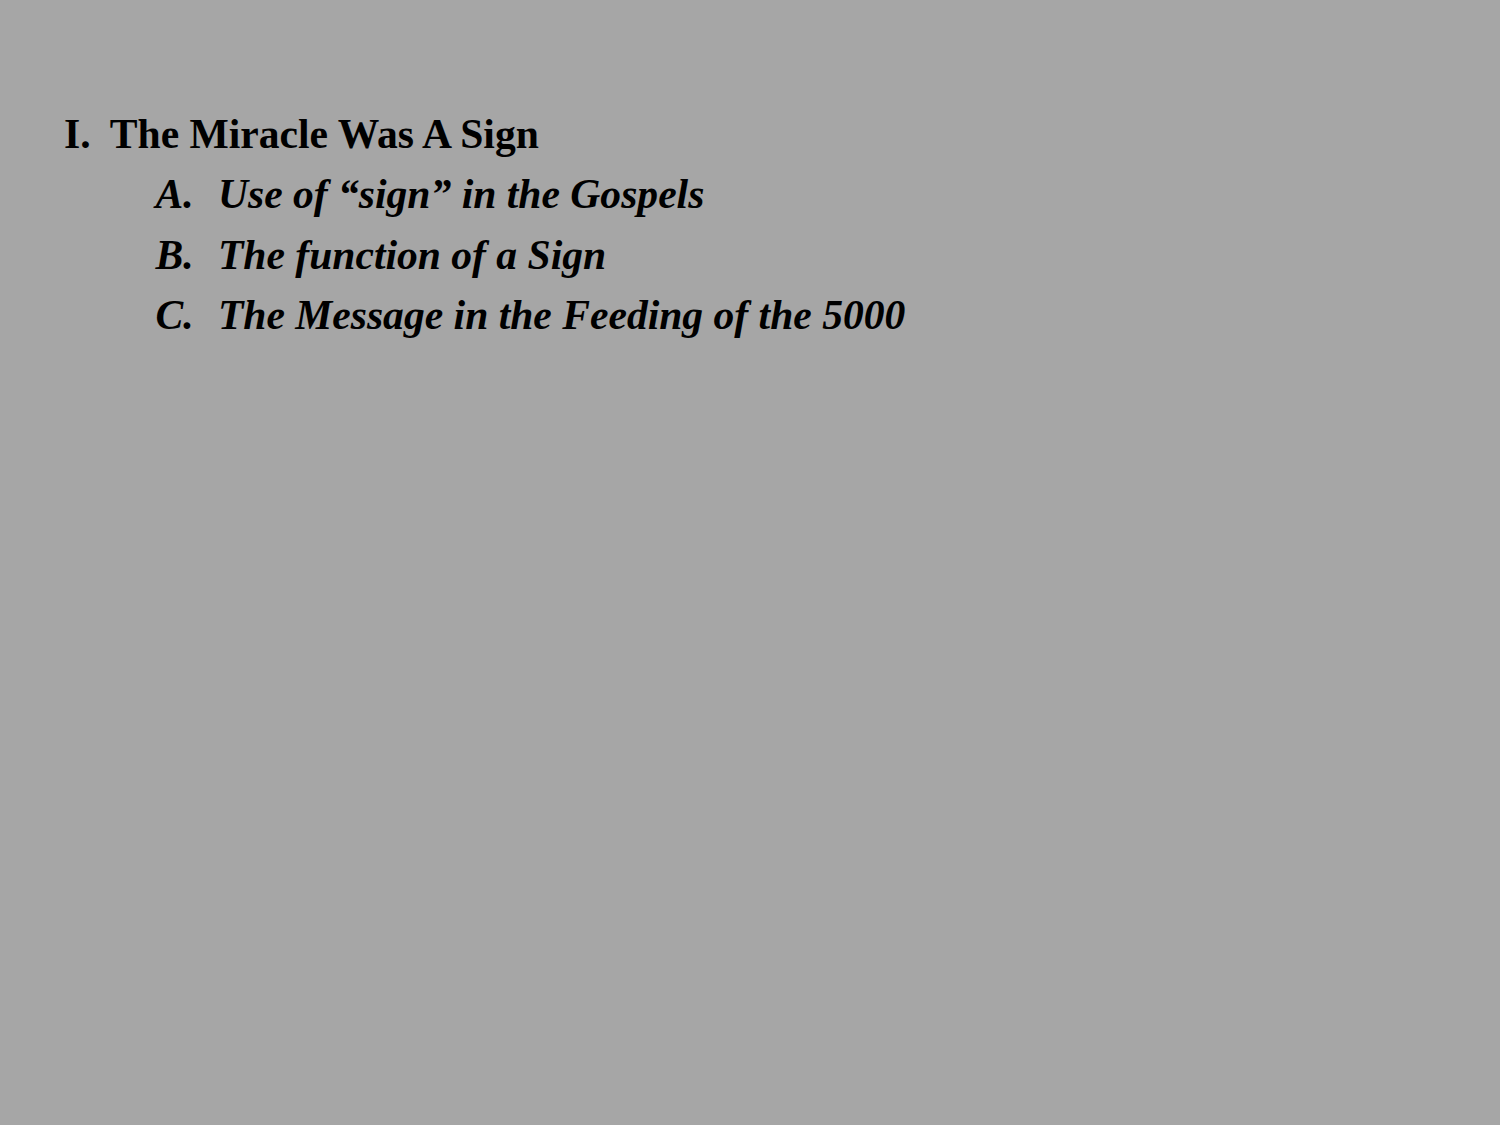I. The Miracle Was A Sign
A. Use of “sign” in the Gospels
B. The function of a Sign
C. The Message in the Feeding of the 5000